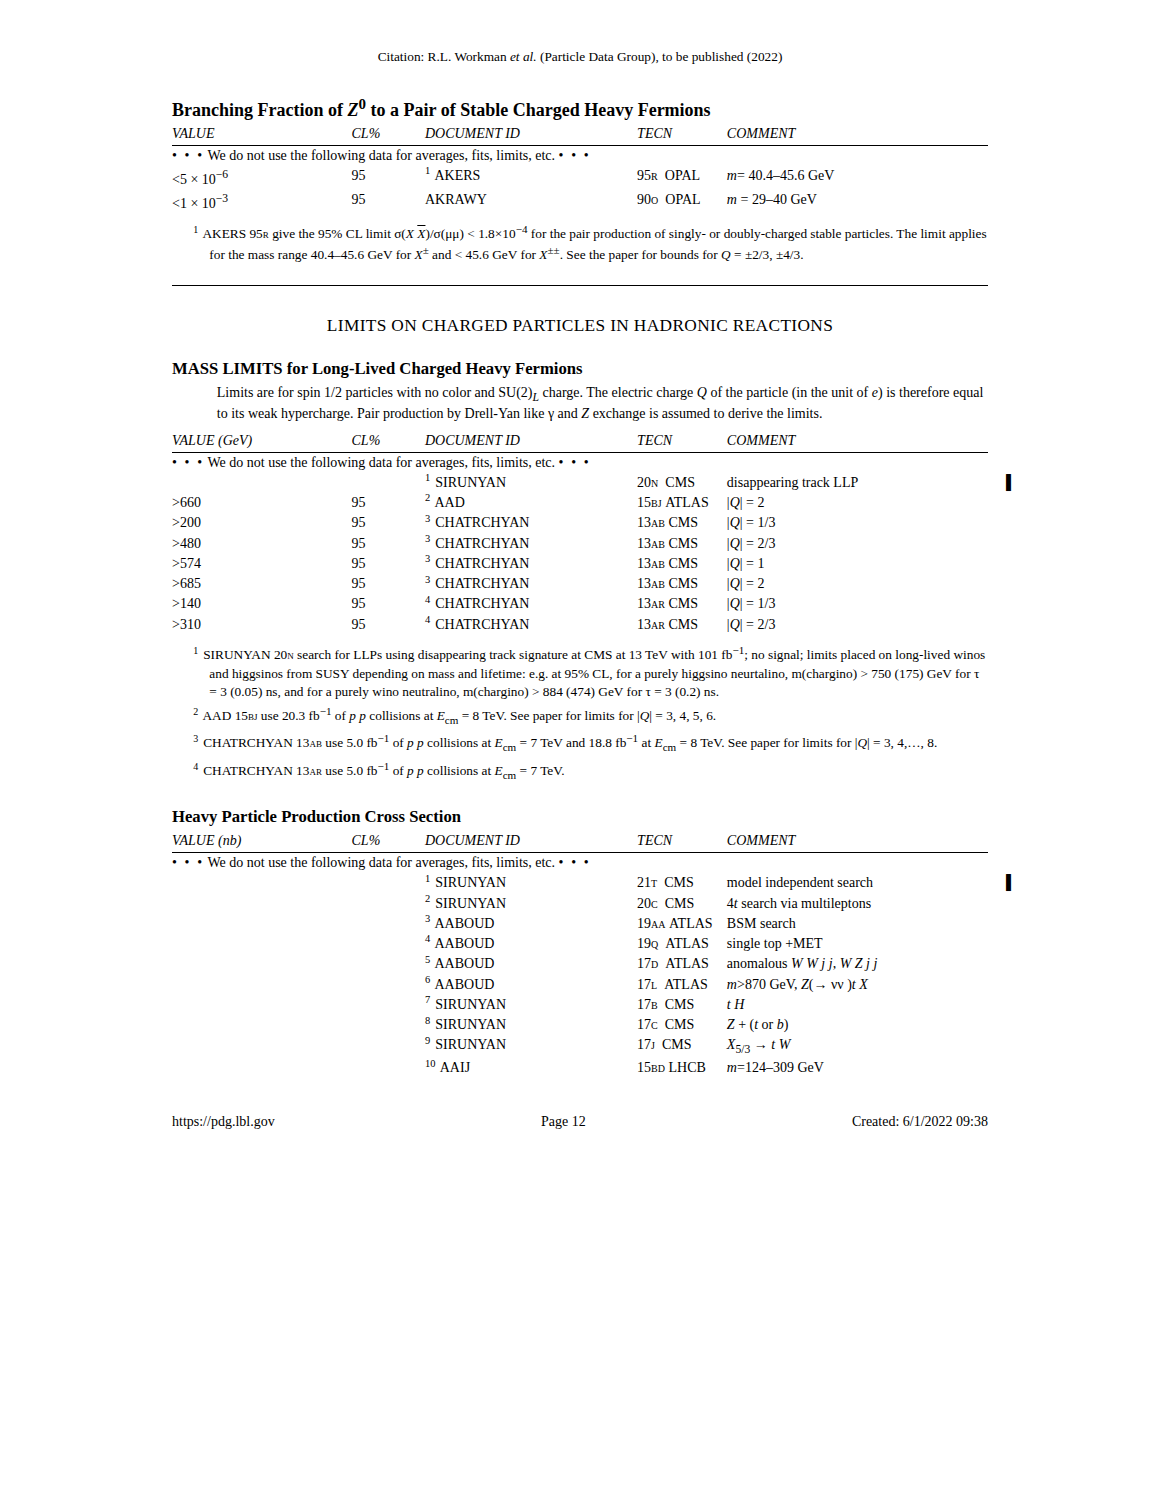Citation: R.L. Workman et al. (Particle Data Group), to be published (2022)
Branching Fraction of Z0 to a Pair of Stable Charged Heavy Fermions
| VALUE | CL% | DOCUMENT ID | TECN | COMMENT |
| --- | --- | --- | --- | --- |
| • • • We do not use the following data for averages, fits, limits, etc. • • • |
| <5 × 10 −6 | 95 | 1 AKERS | 95 r OPAL | m = 40.4–45.6 GeV |
| <1 × 10 −3 | 95 | AKRAWY | 90 o OPAL | m = 29–40 GeV |
1 AKERS 95r give the 95% CL limit σ(X X)/σ(μμ) < 1.8×10−4 for the pair production of singly- or doubly-charged stable particles. The limit applies for the mass range 40.4–45.6 GeV for X± and < 45.6 GeV for X±±. See the paper for bounds for Q = ±2/3, ±4/3.
LIMITS ON CHARGED PARTICLES IN HADRONIC REACTIONS
MASS LIMITS for Long-Lived Charged Heavy Fermions
Limits are for spin 1/2 particles with no color and SU(2)L charge. The electric charge Q of the particle (in the unit of e) is therefore equal to its weak hypercharge. Pair production by Drell-Yan like γ and Z exchange is assumed to derive the limits.
| VALUE (GeV) | CL% | DOCUMENT ID | TECN | COMMENT |
| --- | --- | --- | --- | --- |
| • • • We do not use the following data for averages, fits, limits, etc. • • • |
| | | 1 SIRUNYAN | 20 n CMS | disappearing track LLP ▌ |
| >660 | 95 | 2 AAD | 15 bj ATLAS | / Q / = 2 |
| >200 | 95 | 3 CHATRCHYAN | 13 ab CMS | / Q / = 1/3 |
| >480 | 95 | 3 CHATRCHYAN | 13 ab CMS | / Q / = 2/3 |
| >574 | 95 | 3 CHATRCHYAN | 13 ab CMS | / Q / = 1 |
| >685 | 95 | 3 CHATRCHYAN | 13 ab CMS | / Q / = 2 |
| >140 | 95 | 4 CHATRCHYAN | 13 ar CMS | / Q / = 1/3 |
| >310 | 95 | 4 CHATRCHYAN | 13 ar CMS | / Q / = 2/3 |
1 SIRUNYAN 20n search for LLPs using disappearing track signature at CMS at 13 TeV with 101 fb−1; no signal; limits placed on long-lived winos and higgsinos from SUSY depending on mass and lifetime: e.g. at 95% CL, for a purely higgsino neurtalino, m(chargino) > 750 (175) GeV for τ = 3 (0.05) ns, and for a purely wino neutralino, m(chargino) > 884 (474) GeV for τ = 3 (0.2) ns.
2 AAD 15bj use 20.3 fb−1 of p p collisions at Ecm = 8 TeV. See paper for limits for |Q| = 3, 4, 5, 6.
3 CHATRCHYAN 13ab use 5.0 fb−1 of p p collisions at Ecm = 7 TeV and 18.8 fb−1 at Ecm = 8 TeV. See paper for limits for |Q| = 3, 4,…, 8.
4 CHATRCHYAN 13ar use 5.0 fb−1 of p p collisions at Ecm = 7 TeV.
Heavy Particle Production Cross Section
| VALUE (nb) | CL% | DOCUMENT ID | TECN | COMMENT |
| --- | --- | --- | --- | --- |
| • • • We do not use the following data for averages, fits, limits, etc. • • • |
| | | 1 SIRUNYAN | 21 t CMS | model independent search ▌ |
| | | 2 SIRUNYAN | 20 c CMS | 4 t search via multileptons |
| | | 3 AABOUD | 19 aa ATLAS | BSM search |
| | | 4 AABOUD | 19 q ATLAS | single top +MET |
| | | 5 AABOUD | 17 d ATLAS | anomalous W W j j , W Z j j |
| | | 6 AABOUD | 17 l ATLAS | m >870 GeV, Z (→ νν ) t X |
| | | 7 SIRUNYAN | 17 b CMS | t H |
| | | 8 SIRUNYAN | 17 c CMS | Z + ( t or b ) |
| | | 9 SIRUNYAN | 17 j CMS | X 5/3 → t W |
| | | 10 AAIJ | 15 bd LHCB | m =124–309 GeV |
https://pdg.lbl.gov Page 12 Created: 6/1/2022 09:38